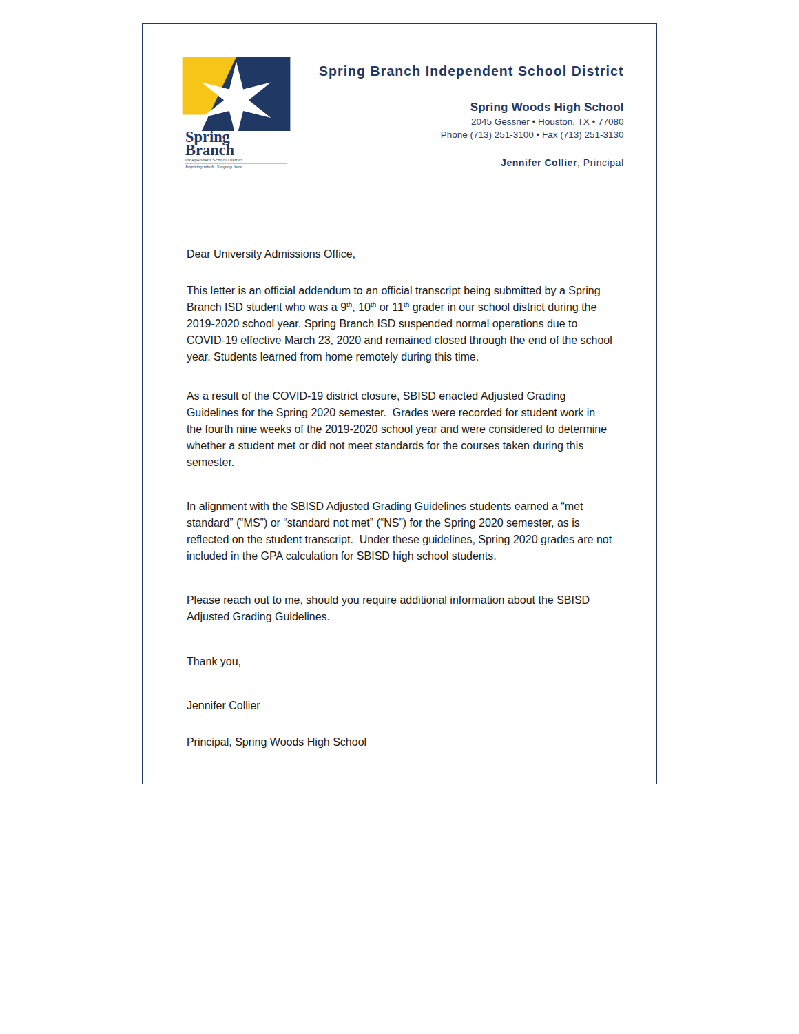Spring Branch Independent School District logo Spring Branch Independent School District Inspiring minds. Shaping lives.
Spring Branch Independent School District
Spring Woods High School
2045 Gessner • Houston, TX • 77080
Phone (713) 251-3100 • Fax (713) 251-3130
Jennifer Collier, Principal
Dear University Admissions Office,
This letter is an official addendum to an official transcript being submitted by a Spring Branch ISD student who was a 9th, 10th or 11th grader in our school district during the 2019-2020 school year. Spring Branch ISD suspended normal operations due to COVID-19 effective March 23, 2020 and remained closed through the end of the school year. Students learned from home remotely during this time.
As a result of the COVID-19 district closure, SBISD enacted Adjusted Grading Guidelines for the Spring 2020 semester. Grades were recorded for student work in the fourth nine weeks of the 2019-2020 school year and were considered to determine whether a student met or did not meet standards for the courses taken during this semester.
In alignment with the SBISD Adjusted Grading Guidelines students earned a “met standard” (“MS”) or “standard not met” (“NS”) for the Spring 2020 semester, as is reflected on the student transcript. Under these guidelines, Spring 2020 grades are not included in the GPA calculation for SBISD high school students.
Please reach out to me, should you require additional information about the SBISD Adjusted Grading Guidelines.
Thank you,
Jennifer Collier
Principal, Spring Woods High School